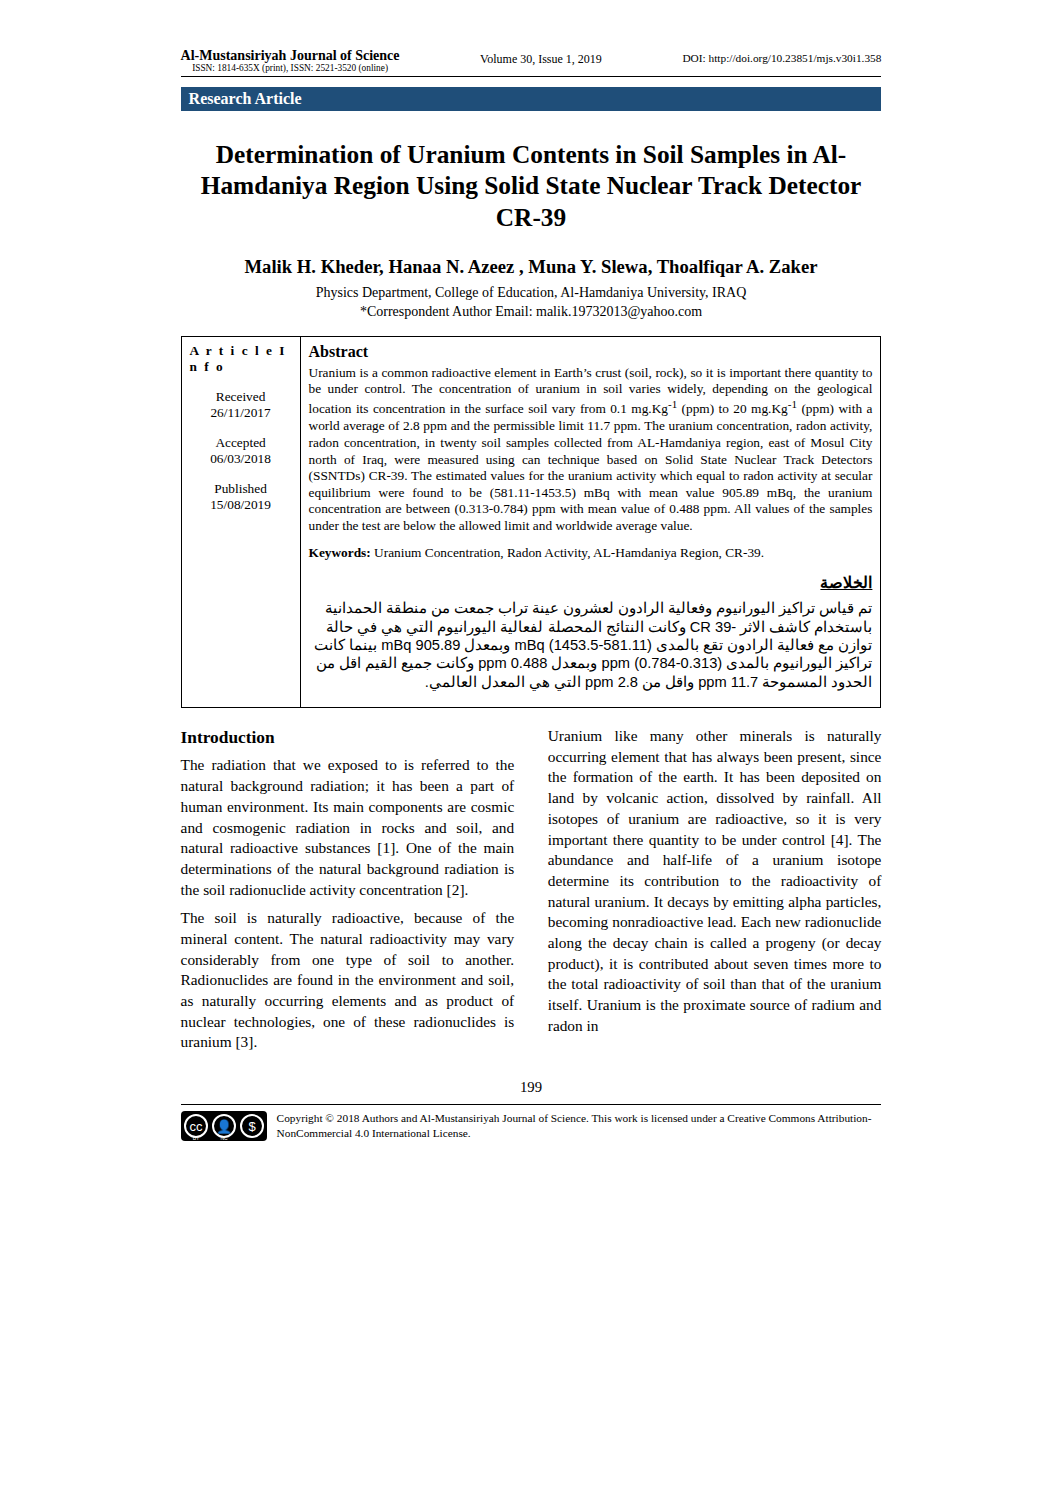Al-Mustansiriyah Journal of Science
ISSN: 1814-635X (print), ISSN: 2521-3520 (online)
Volume 30, Issue 1, 2019
DOI: http://doi.org/10.23851/mjs.v30i1.358
Research Article
Determination of Uranium Contents in Soil Samples in Al-Hamdaniya Region Using Solid State Nuclear Track Detector CR-39
Malik H. Kheder, Hanaa N. Azeez , Muna Y. Slewa, Thoalfiqar A. Zaker
Physics Department, College of Education, Al-Hamdaniya University, IRAQ
*Correspondent Author Email: malik.19732013@yahoo.com
| A r t i c l e I n f o Received 26/11/2017 Accepted 06/03/2018 Published 15/08/2019 | Abstract Uranium is a common radioactive element in Earth’s crust (soil, rock), so it is important there quantity to be under control. The concentration of uranium in soil varies widely, depending on the geological location its concentration in the surface soil vary from 0.1 mg.Kg -1 (ppm) to 20 mg.Kg -1 (ppm) with a world average of 2.8 ppm and the permissible limit 11.7 ppm. The uranium concentration, radon activity, radon concentration, in twenty soil samples collected from AL-Hamdaniya region, east of Mosul City north of Iraq, were measured using can technique based on Solid State Nuclear Track Detectors (SSNTDs) CR-39. The estimated values for the uranium activity which equal to radon activity at secular equilibrium were found to be (581.11-1453.5) mBq with mean value 905.89 mBq, the uranium concentration are between (0.313-0.784) ppm with mean value of 0.488 ppm. All values of the samples under the test are below the allowed limit and worldwide average value. Keywords: Uranium Concentration, Radon Activity, AL-Hamdaniya Region, CR-39. الخلاصة تم قياس تراكيز اليورانيوم وفعالية الرادون لعشرون عينة تراب جمعت من منطقة الحمدانية باستخدام كاشف الاثر -CR 39 وكانت النتائج المحصلة لفعالية اليورانيوم التي هي في حالة توازن مع فعالية الرادون تقع بالمدى (581.11-1453.5) mBq وبمعدل 905.89 mBq بينما كانت تراكيز اليورانيوم بالمدى (0.313-0.784) ppm وبمعدل 0.488 ppm وكانت جميع القيم اقل من الحدود المسموحة 11.7 ppm واقل من 2.8 ppm التي هي المعدل العالمي. |
Introduction
The radiation that we exposed to is referred to the natural background radiation; it has been a part of human environment. Its main components are cosmic and cosmogenic radiation in rocks and soil, and natural radioactive substances [1]. One of the main determinations of the natural background radiation is the soil radionuclide activity concentration [2].
The soil is naturally radioactive, because of the mineral content. The natural radioactivity may vary considerably from one type of soil to another. Radionuclides are found in the environment and soil, as naturally occurring elements and as product of nuclear technologies, one of these radionuclides is uranium [3].
Uranium like many other minerals is naturally occurring element that has always been present, since the formation of the earth. It has been deposited on land by volcanic action, dissolved by rainfall. All isotopes of uranium are radioactive, so it is very important there quantity to be under control [4]. The abundance and half-life of a uranium isotope determine its contribution to the radioactivity of natural uranium. It decays by emitting alpha particles, becoming nonradioactive lead. Each new radionuclide along the decay chain is called a progeny (or decay product), it is contributed about seven times more to the total radioactivity of soil than that of the uranium itself. Uranium is the proximate source of radium and radon in
199
cc 👤 $ BY NC
Copyright © 2018 Authors and Al-Mustansiriyah Journal of Science. This work is licensed under a Creative Commons Attribution-NonCommercial 4.0 International License.